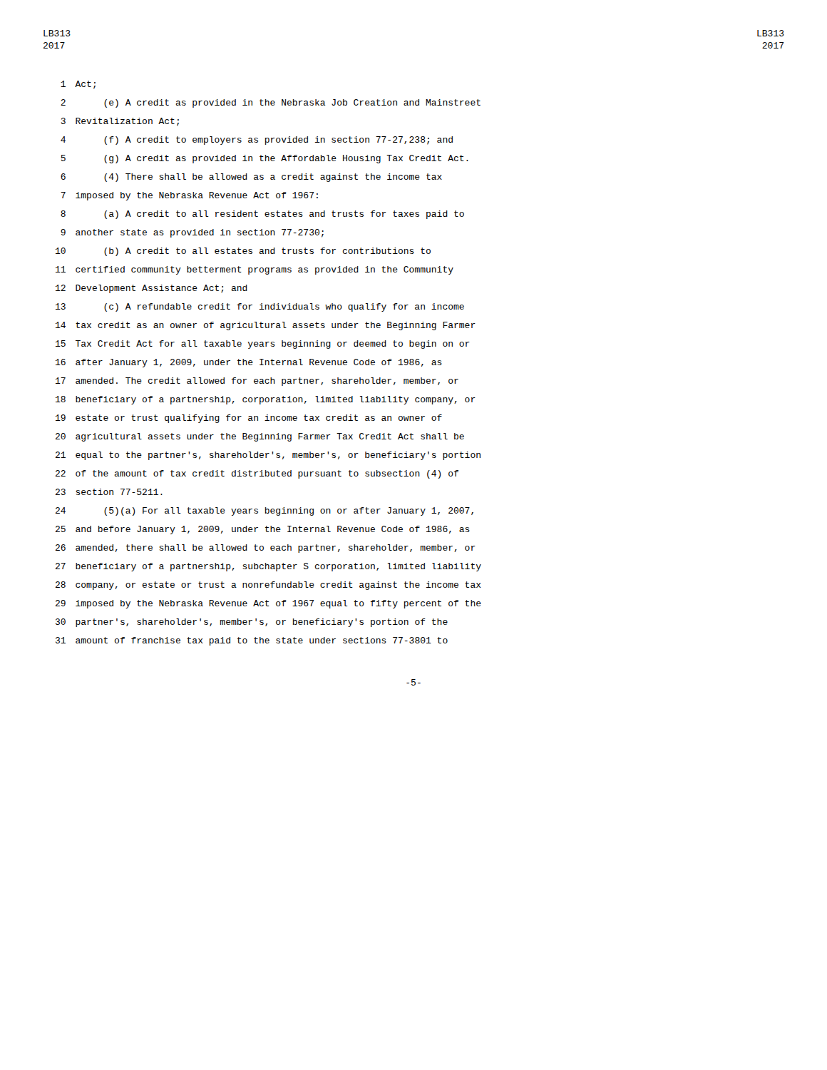LB313
2017
LB313
2017
Act;
(e) A credit as provided in the Nebraska Job Creation and Mainstreet
Revitalization Act;
(f) A credit to employers as provided in section 77-27,238; and
(g) A credit as provided in the Affordable Housing Tax Credit Act.
(4) There shall be allowed as a credit against the income tax
imposed by the Nebraska Revenue Act of 1967:
(a) A credit to all resident estates and trusts for taxes paid to
another state as provided in section 77-2730;
(b) A credit to all estates and trusts for contributions to
certified community betterment programs as provided in the Community
Development Assistance Act; and
(c) A refundable credit for individuals who qualify for an income
tax credit as an owner of agricultural assets under the Beginning Farmer
Tax Credit Act for all taxable years beginning or deemed to begin on or
after January 1, 2009, under the Internal Revenue Code of 1986, as
amended. The credit allowed for each partner, shareholder, member, or
beneficiary of a partnership, corporation, limited liability company, or
estate or trust qualifying for an income tax credit as an owner of
agricultural assets under the Beginning Farmer Tax Credit Act shall be
equal to the partner's, shareholder's, member's, or beneficiary's portion
of the amount of tax credit distributed pursuant to subsection (4) of
section 77-5211.
(5)(a) For all taxable years beginning on or after January 1, 2007,
and before January 1, 2009, under the Internal Revenue Code of 1986, as
amended, there shall be allowed to each partner, shareholder, member, or
beneficiary of a partnership, subchapter S corporation, limited liability
company, or estate or trust a nonrefundable credit against the income tax
imposed by the Nebraska Revenue Act of 1967 equal to fifty percent of the
partner's, shareholder's, member's, or beneficiary's portion of the
amount of franchise tax paid to the state under sections 77-3801 to
-5-